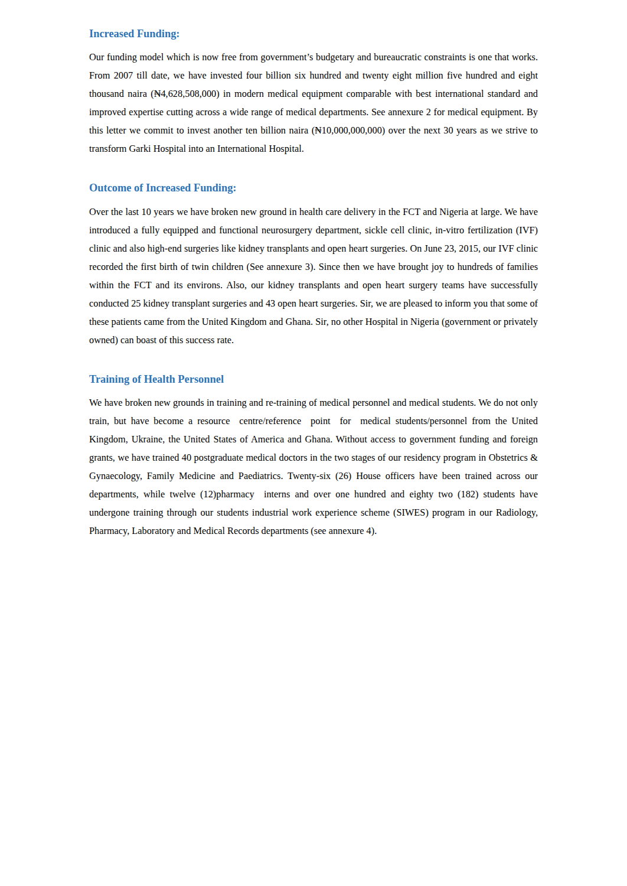Increased Funding:
Our funding model which is now free from government’s budgetary and bureaucratic constraints is one that works. From 2007 till date, we have invested four billion six hundred and twenty eight million five hundred and eight thousand naira (₦4,628,508,000) in modern medical equipment comparable with best international standard and improved expertise cutting across a wide range of medical departments. See annexure 2 for medical equipment. By this letter we commit to invest another ten billion naira (₦10,000,000,000) over the next 30 years as we strive to transform Garki Hospital into an International Hospital.
Outcome of Increased Funding:
Over the last 10 years we have broken new ground in health care delivery in the FCT and Nigeria at large. We have introduced a fully equipped and functional neurosurgery department, sickle cell clinic, in-vitro fertilization (IVF) clinic and also high-end surgeries like kidney transplants and open heart surgeries. On June 23, 2015, our IVF clinic recorded the first birth of twin children (See annexure 3). Since then we have brought joy to hundreds of families within the FCT and its environs. Also, our kidney transplants and open heart surgery teams have successfully conducted 25 kidney transplant surgeries and 43 open heart surgeries. Sir, we are pleased to inform you that some of these patients came from the United Kingdom and Ghana. Sir, no other Hospital in Nigeria (government or privately owned) can boast of this success rate.
Training of Health Personnel
We have broken new grounds in training and re-training of medical personnel and medical students. We do not only train, but have become a resource centre/reference point for medical students/personnel from the United Kingdom, Ukraine, the United States of America and Ghana. Without access to government funding and foreign grants, we have trained 40 postgraduate medical doctors in the two stages of our residency program in Obstetrics & Gynaecology, Family Medicine and Paediatrics. Twenty-six (26) House officers have been trained across our departments, while twelve (12)pharmacy interns and over one hundred and eighty two (182) students have undergone training through our students industrial work experience scheme (SIWES) program in our Radiology, Pharmacy, Laboratory and Medical Records departments (see annexure 4).